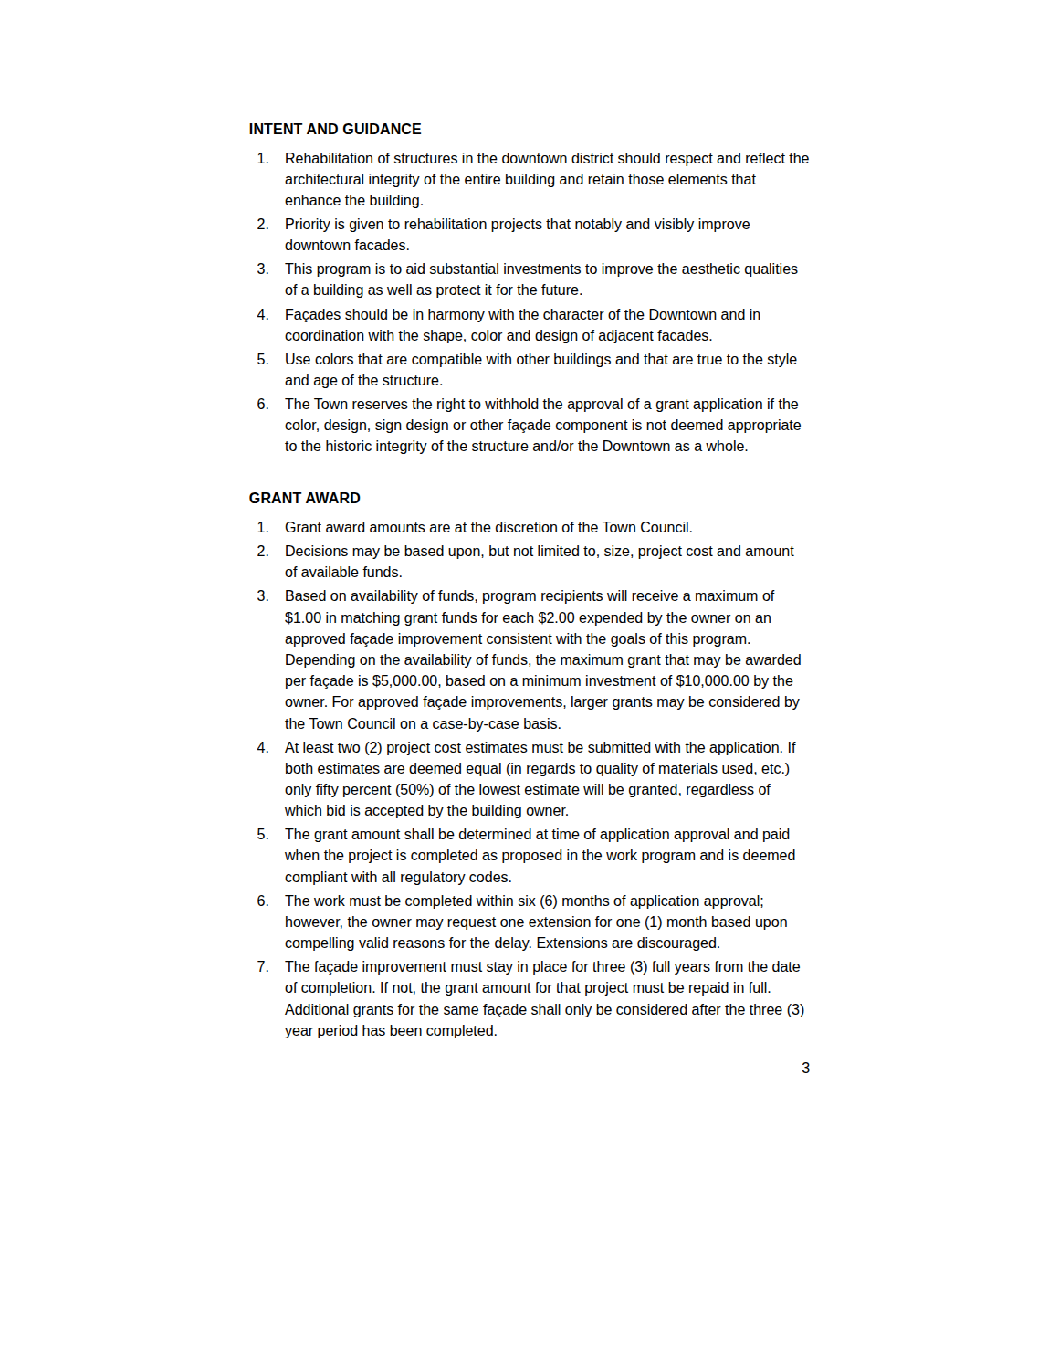INTENT AND GUIDANCE
Rehabilitation of structures in the downtown district should respect and reflect the architectural integrity of the entire building and retain those elements that enhance the building.
Priority is given to rehabilitation projects that notably and visibly improve downtown facades.
This program is to aid substantial investments to improve the aesthetic qualities of a building as well as protect it for the future.
Façades should be in harmony with the character of the Downtown and in coordination with the shape, color and design of adjacent facades.
Use colors that are compatible with other buildings and that are true to the style and age of the structure.
The Town reserves the right to withhold the approval of a grant application if the color, design, sign design or other façade component is not deemed appropriate to the historic integrity of the structure and/or the Downtown as a whole.
GRANT AWARD
Grant award amounts are at the discretion of the Town Council.
Decisions may be based upon, but not limited to, size, project cost and amount of available funds.
Based on availability of funds, program recipients will receive a maximum of $1.00 in matching grant funds for each $2.00 expended by the owner on an approved façade improvement consistent with the goals of this program. Depending on the availability of funds, the maximum grant that may be awarded per façade is $5,000.00, based on a minimum investment of $10,000.00 by the owner. For approved façade improvements, larger grants may be considered by the Town Council on a case-by-case basis.
At least two (2) project cost estimates must be submitted with the application. If both estimates are deemed equal (in regards to quality of materials used, etc.) only fifty percent (50%) of the lowest estimate will be granted, regardless of which bid is accepted by the building owner.
The grant amount shall be determined at time of application approval and paid when the project is completed as proposed in the work program and is deemed compliant with all regulatory codes.
The work must be completed within six (6) months of application approval; however, the owner may request one extension for one (1) month based upon compelling valid reasons for the delay. Extensions are discouraged.
The façade improvement must stay in place for three (3) full years from the date of completion. If not, the grant amount for that project must be repaid in full. Additional grants for the same façade shall only be considered after the three (3) year period has been completed.
3